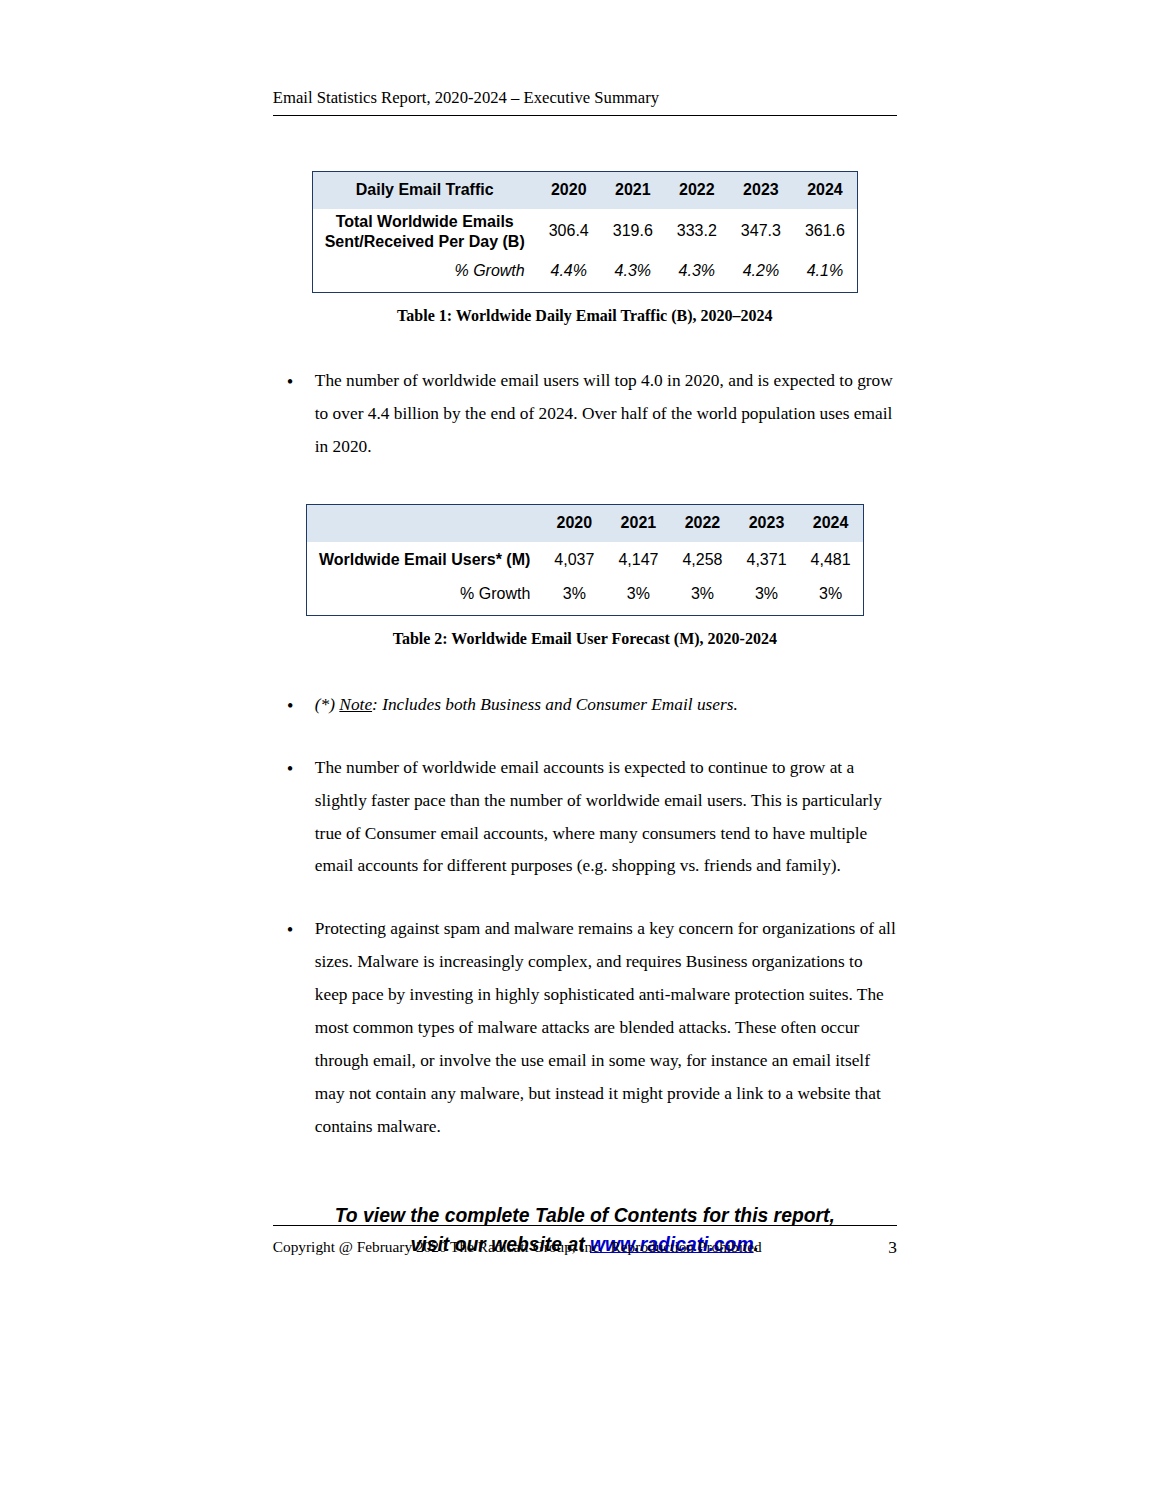Email Statistics Report, 2020-2024 – Executive Summary
| Daily Email Traffic | 2020 | 2021 | 2022 | 2023 | 2024 |
| --- | --- | --- | --- | --- | --- |
| Total Worldwide Emails Sent/Received Per Day (B) | 306.4 | 319.6 | 333.2 | 347.3 | 361.6 |
| % Growth | 4.4% | 4.3% | 4.3% | 4.2% | 4.1% |
Table 1: Worldwide Daily Email Traffic (B), 2020–2024
The number of worldwide email users will top 4.0 in 2020, and is expected to grow to over 4.4 billion by the end of 2024. Over half of the world population uses email in 2020.
| | 2020 | 2021 | 2022 | 2023 | 2024 |
| --- | --- | --- | --- | --- | --- |
| Worldwide Email Users* (M) | 4,037 | 4,147 | 4,258 | 4,371 | 4,481 |
| % Growth | 3% | 3% | 3% | 3% | 3% |
Table 2: Worldwide Email User Forecast (M), 2020-2024
(*) Note: Includes both Business and Consumer Email users.
The number of worldwide email accounts is expected to continue to grow at a slightly faster pace than the number of worldwide email users. This is particularly true of Consumer email accounts, where many consumers tend to have multiple email accounts for different purposes (e.g. shopping vs. friends and family).
Protecting against spam and malware remains a key concern for organizations of all sizes. Malware is increasingly complex, and requires Business organizations to keep pace by investing in highly sophisticated anti-malware protection suites. The most common types of malware attacks are blended attacks. These often occur through email, or involve the use email in some way, for instance an email itself may not contain any malware, but instead it might provide a link to a website that contains malware.
To view the complete Table of Contents for this report,
visit our website at www.radicati.com.
3 Copyright @ February 2020 The Radicati Group, Inc. Reproduction Prohibited